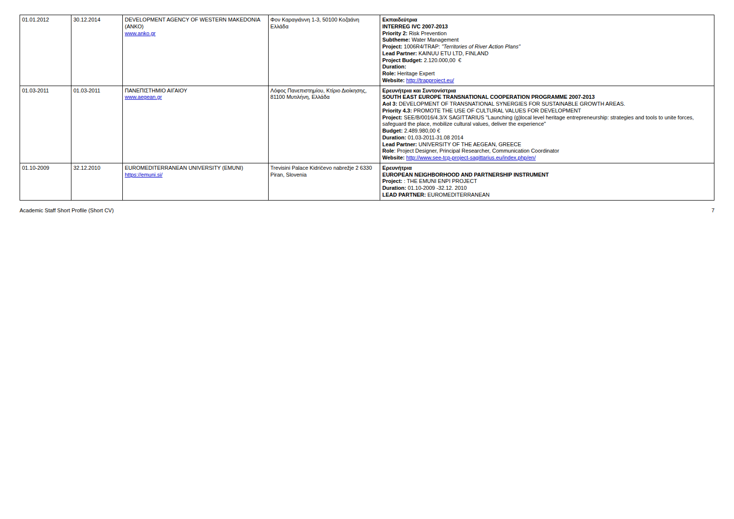| 01.01.2012 | 30.12.2014 | DEVELOPMENT AGENCY OF WESTERN MAKEDONIA (ANKO) www.anko.gr | Φον Καραγιάννη 1-3, 50100 Κοζαάνη Ελλάδα | Εκπαιδεύτρια INTERREG IVC 2007-2013 Priority 2: Risk Prevention Subtheme: Water Management Project: 1006R4/TRAP: "Territories of River Action Plans" Lead Partner: KAINUU ETU LTD, FINLAND Project Budget: 2.120.000,00 € Duration: Role: Heritage Expert Website: http://trapproject.eu/ |
| 01.03-2011 | 01.03-2011 | ΠΑΝΕΠΙΣΤΗΜΙΟ ΑΙΓΑΙΟΥ www.aegean.gr | Λόφος Πανεπιστημίου, Κτίριο Διοίκησης, 81100 Μυτιλήνη, Ελλάδα | Ερευνήτρια και Συντονίστρια SOUTH EAST EUROPE TRANSNATIONAL COOPERATION PROGRAMME 2007-2013 AoI 3: DEVELOPMENT OF TRANSNATIONAL SYNERGIES FOR SUSTAINABLE GROWTH AREAS. Priority 4.3: PROMOTE THE USE OF CULTURAL VALUES FOR DEVELOPMENT Project: SEE/B/0016/4.3/X SAGITTARIUS "Launching (g)local level heritage entrepreneurship: strategies and tools to unite forces, safeguard the place, mobilize cultural values, deliver the experience" Budget: 2.489.980,00 € Duration: 01.03-2011-31.08 2014 Lead Partner: UNIVERSITY OF THE AEGEAN, GREECE Role : Project Designer, Principal Researcher, Communication Coordinator Website: http://www.see-tcp-project-sagittarius.eu/index.php/en/ |
| 01.10-2009 | 32.12.2010 | EUROMEDITERRANEAN UNIVERSITY (EMUNI) https://emuni.si/ | Trevisini Palace Kidričevo nabrežje 2 6330 Piran, Slovenia | Ερευνήτρια EUROPEAN NEIGHBORHOOD AND PARTNERSHIP INSTRUMENT Project: : THE EMUNI ENPI PROJECT Duration: 01.10-2009 -32.12. 2010 LEAD PARTNER: EUROMEDITERRANEAN |
Academic Staff Short Profile (Short CV) 7